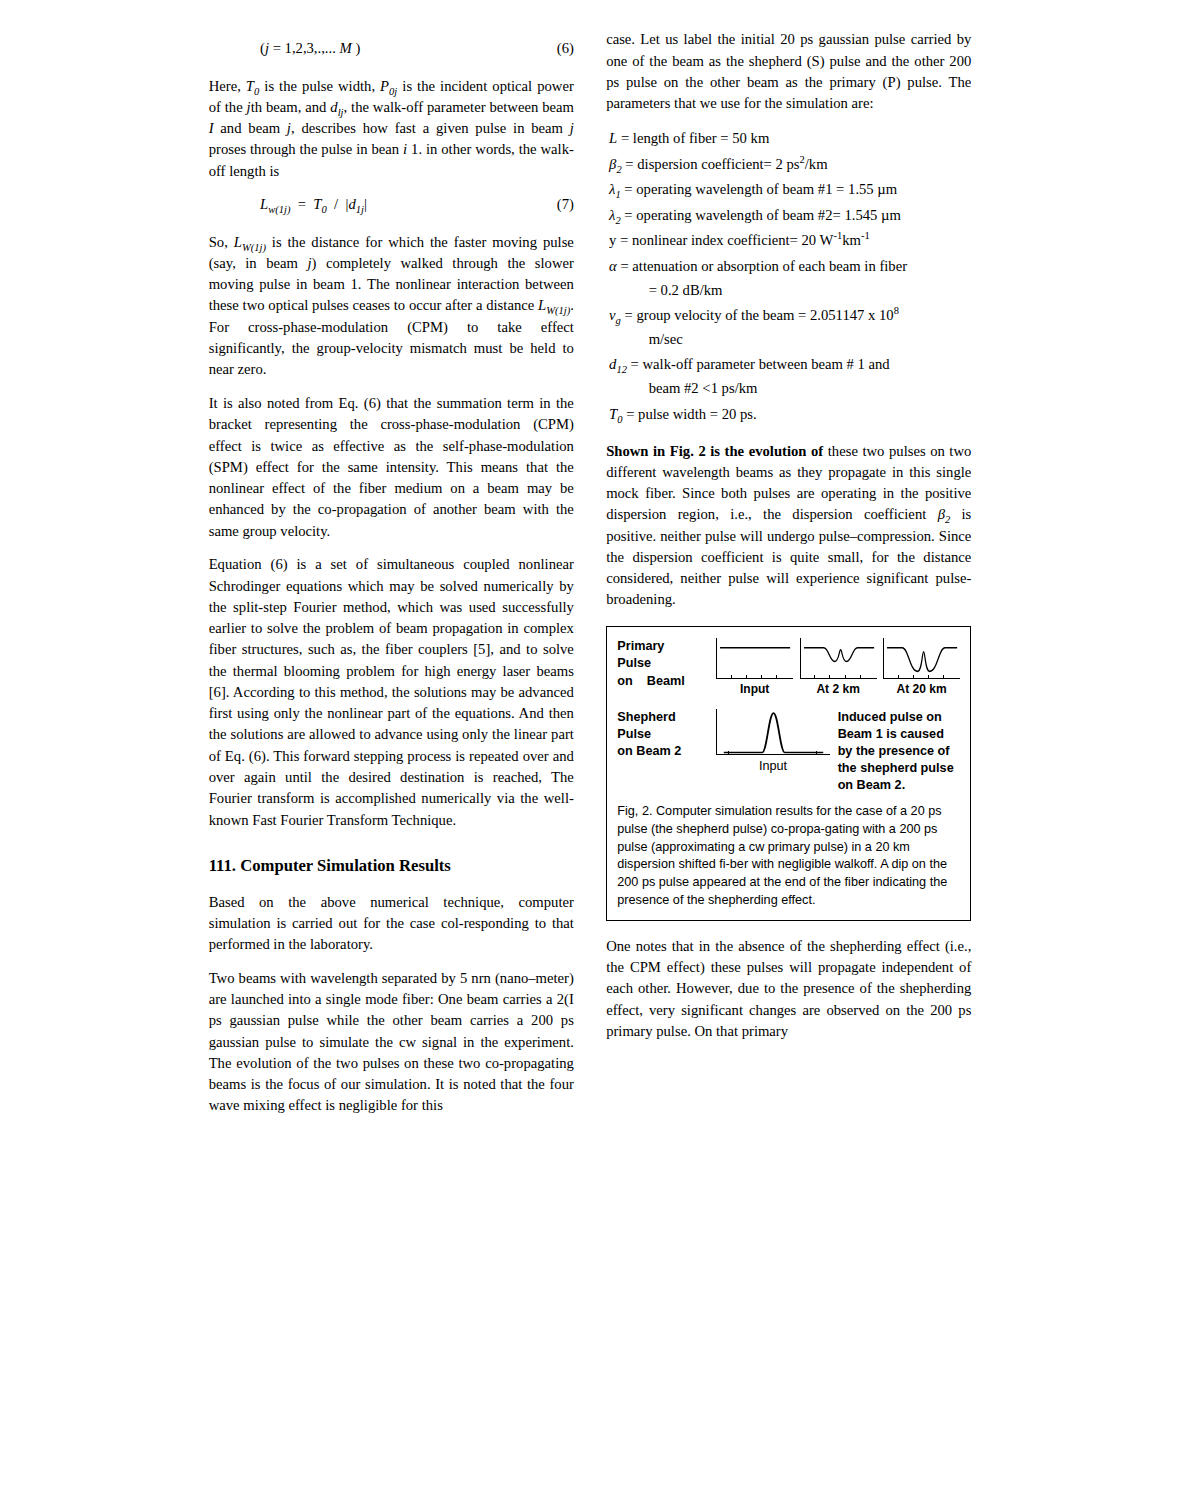(j = 1,2,3,.,... M ) (6)
Here, T0 is the pulse width, P0j is the incident optical power of the jth beam, and dlj, the walk-off parameter between beam I and beam j, describes how fast a given pulse in beam j proses through the pulse in bean i 1. in other words, the walk-off length is
Lw(1j) = T0 / |d1j| (7)
So, LW(1j) is the distance for which the faster moving pulse (say, in beam j) completely walked through the slower moving pulse in beam 1. The nonlinear interaction between these two optical pulses ceases to occur after a distance LW(1j). For cross-phase-modulation (CPM) to take effect significantly, the group-velocity mismatch must be held to near zero.
It is also noted from Eq. (6) that the summation term in the bracket representing the cross-phase-modulation (CPM) effect is twice as effective as the self-phase-modulation (SPM) effect for the same intensity. This means that the nonlinear effect of the fiber medium on a beam may be enhanced by the co-propagation of another beam with the same group velocity.
Equation (6) is a set of simultaneous coupled nonlinear Schrodinger equations which may be solved numerically by the split-step Fourier method, which was used successfully earlier to solve the problem of beam propagation in complex fiber structures, such as, the fiber couplers [5], and to solve the thermal blooming problem for high energy laser beams [6]. According to this method, the solutions may be advanced first using only the nonlinear part of the equations. And then the solutions are allowed to advance using only the linear part of Eq. (6). This forward stepping process is repeated over and over again until the desired destination is reached, The Fourier transform is accomplished numerically via the well-known Fast Fourier Transform Technique.
111. Computer Simulation Results
Based on the above numerical technique, computer simulation is carried out for the case col-responding to that performed in the laboratory.
Two beams with wavelength separated by 5 nrn (nano–meter) are launched into a single mode fiber: One beam carries a 2(I ps gaussian pulse while the other beam carries a 200 ps gaussian pulse to simulate the cw signal in the experiment. The evolution of the two pulses on these two co-propagating beams is the focus of our simulation. It is noted that the four wave mixing effect is negligible for this
case. Let us label the initial 20 ps gaussian pulse carried by one of the beam as the shepherd (S) pulse and the other 200 ps pulse on the other beam as the primary (P) pulse. The parameters that we use for the simulation are:
L = length of fiber = 50 km
β2 = dispersion coefficient= 2 ps2/km
λ1 = operating wavelength of beam #1 = 1.55 µm
λ2 = operating wavelength of beam #2= 1.545 µm
y = nonlinear index coefficient= 20 W-1km-1
α = attenuation or absorption of each beam in fiber
= 0.2 dB/km
vg = group velocity of the beam = 2.051147 x 108
m/sec
d12 = walk-off parameter between beam # 1 and
beam #2 <1 ps/km
T0 = pulse width = 20 ps.
Shown in Fig. 2 is the evolution of these two pulses on two different wavelength beams as they propagate in this single mock fiber. Since both pulses are operating in the positive dispersion region, i.e., the dispersion coefficient β2 is positive. neither pulse will undergo pulse–compression. Since the dispersion coefficient is quite small, for the distance considered, neither pulse will experience significant pulse-broadening.
Primary
Pulse
on Beaml
Input
At 2 km
At 20 km
Shepherd
Pulse
on Beam 2
Input
Induced pulse on Beam 1 is caused by the presence of the shepherd pulse on Beam 2.
Fig, 2. Computer simulation results for the case of a 20 ps pulse (the shepherd pulse) co-propa-gating with a 200 ps pulse (approximating a cw primary pulse) in a 20 km dispersion shifted fi-ber with negligible walkoff. A dip on the 200 ps pulse appeared at the end of the fiber indicating the presence of the shepherding effect.
One notes that in the absence of the shepherding effect (i.e., the CPM effect) these pulses will propagate independent of each other. However, due to the presence of the shepherding effect, very significant changes are observed on the 200 ps primary pulse. On that primary